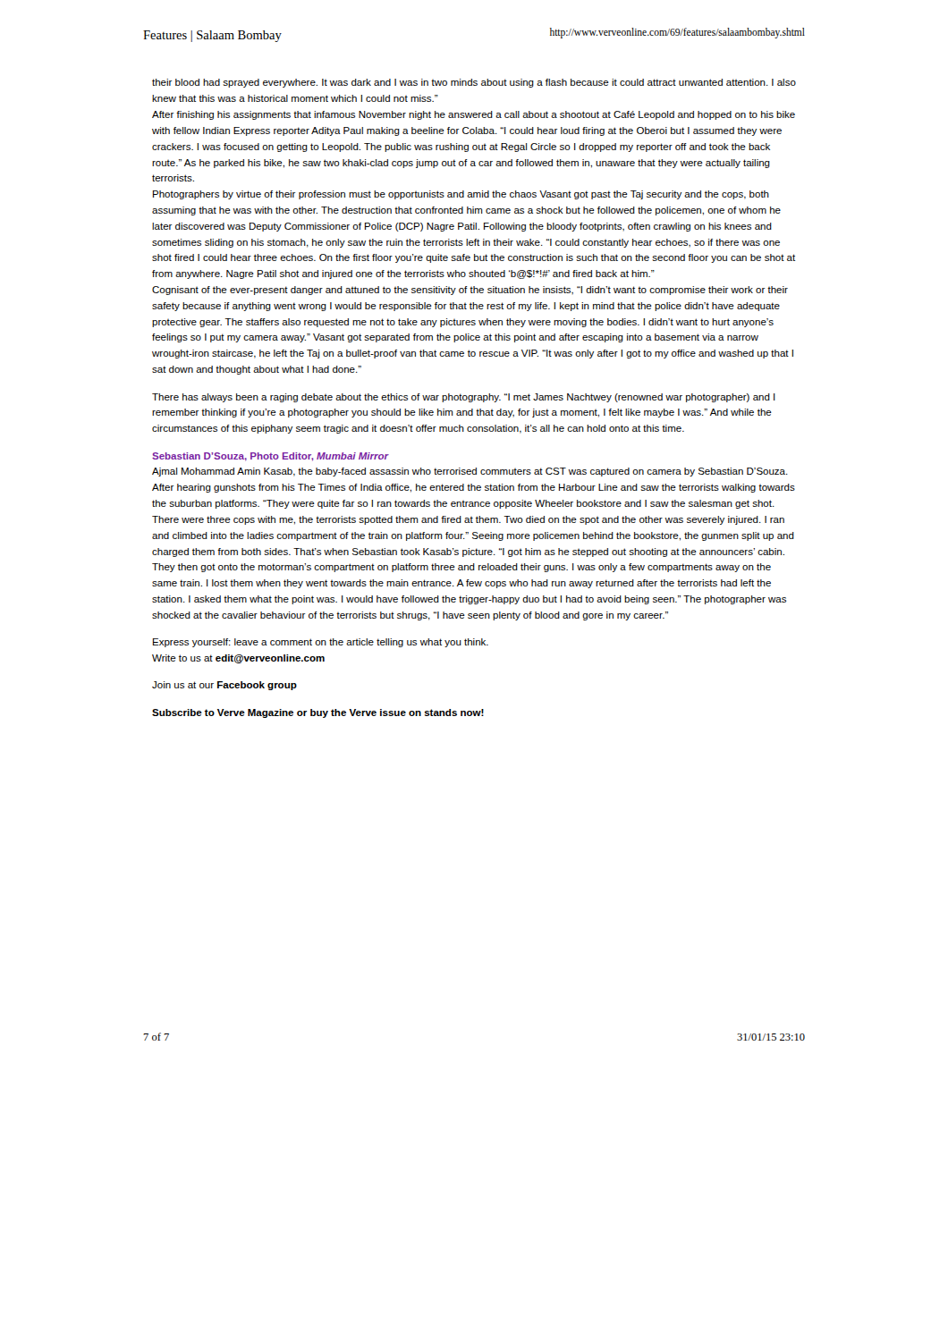Features | Salaam Bombay
http://www.verveonline.com/69/features/salaambombay.shtml
their blood had sprayed everywhere. It was dark and I was in two minds about using a flash because it could attract unwanted attention. I also knew that this was a historical moment which I could not miss.”
After finishing his assignments that infamous November night he answered a call about a shootout at Café Leopold and hopped on to his bike with fellow Indian Express reporter Aditya Paul making a beeline for Colaba. “I could hear loud firing at the Oberoi but I assumed they were crackers. I was focused on getting to Leopold. The public was rushing out at Regal Circle so I dropped my reporter off and took the back route.” As he parked his bike, he saw two khaki-clad cops jump out of a car and followed them in, unaware that they were actually tailing terrorists.
Photographers by virtue of their profession must be opportunists and amid the chaos Vasant got past the Taj security and the cops, both assuming that he was with the other. The destruction that confronted him came as a shock but he followed the policemen, one of whom he later discovered was Deputy Commissioner of Police (DCP) Nagre Patil. Following the bloody footprints, often crawling on his knees and sometimes sliding on his stomach, he only saw the ruin the terrorists left in their wake. “I could constantly hear echoes, so if there was one shot fired I could hear three echoes. On the first floor you’re quite safe but the construction is such that on the second floor you can be shot at from anywhere. Nagre Patil shot and injured one of the terrorists who shouted ‘b@$!*!#’ and fired back at him.”
Cognisant of the ever-present danger and attuned to the sensitivity of the situation he insists, “I didn’t want to compromise their work or their safety because if anything went wrong I would be responsible for that the rest of my life. I kept in mind that the police didn’t have adequate protective gear. The staffers also requested me not to take any pictures when they were moving the bodies. I didn’t want to hurt anyone’s feelings so I put my camera away.” Vasant got separated from the police at this point and after escaping into a basement via a narrow wrought-iron staircase, he left the Taj on a bullet-proof van that came to rescue a VIP. “It was only after I got to my office and washed up that I sat down and thought about what I had done.”
There has always been a raging debate about the ethics of war photography. “I met James Nachtwey (renowned war photographer) and I remember thinking if you’re a photographer you should be like him and that day, for just a moment, I felt like maybe I was.” And while the circumstances of this epiphany seem tragic and it doesn’t offer much consolation, it’s all he can hold onto at this time.
Sebastian D’Souza, Photo Editor, Mumbai Mirror
Ajmal Mohammad Amin Kasab, the baby-faced assassin who terrorised commuters at CST was captured on camera by Sebastian D’Souza. After hearing gunshots from his The Times of India office, he entered the station from the Harbour Line and saw the terrorists walking towards the suburban platforms. “They were quite far so I ran towards the entrance opposite Wheeler bookstore and I saw the salesman get shot. There were three cops with me, the terrorists spotted them and fired at them. Two died on the spot and the other was severely injured. I ran and climbed into the ladies compartment of the train on platform four.” Seeing more policemen behind the bookstore, the gunmen split up and charged them from both sides. That’s when Sebastian took Kasab’s picture. “I got him as he stepped out shooting at the announcers’ cabin. They then got onto the motorman’s compartment on platform three and reloaded their guns. I was only a few compartments away on the same train. I lost them when they went towards the main entrance. A few cops who had run away returned after the terrorists had left the station. I asked them what the point was. I would have followed the trigger-happy duo but I had to avoid being seen.” The photographer was shocked at the cavalier behaviour of the terrorists but shrugs, “I have seen plenty of blood and gore in my career.”
Express yourself: leave a comment on the article telling us what you think.
Write to us at edit@verveonline.com
Join us at our Facebook group
Subscribe to Verve Magazine or buy the Verve issue on stands now!
7 of 7
31/01/15 23:10